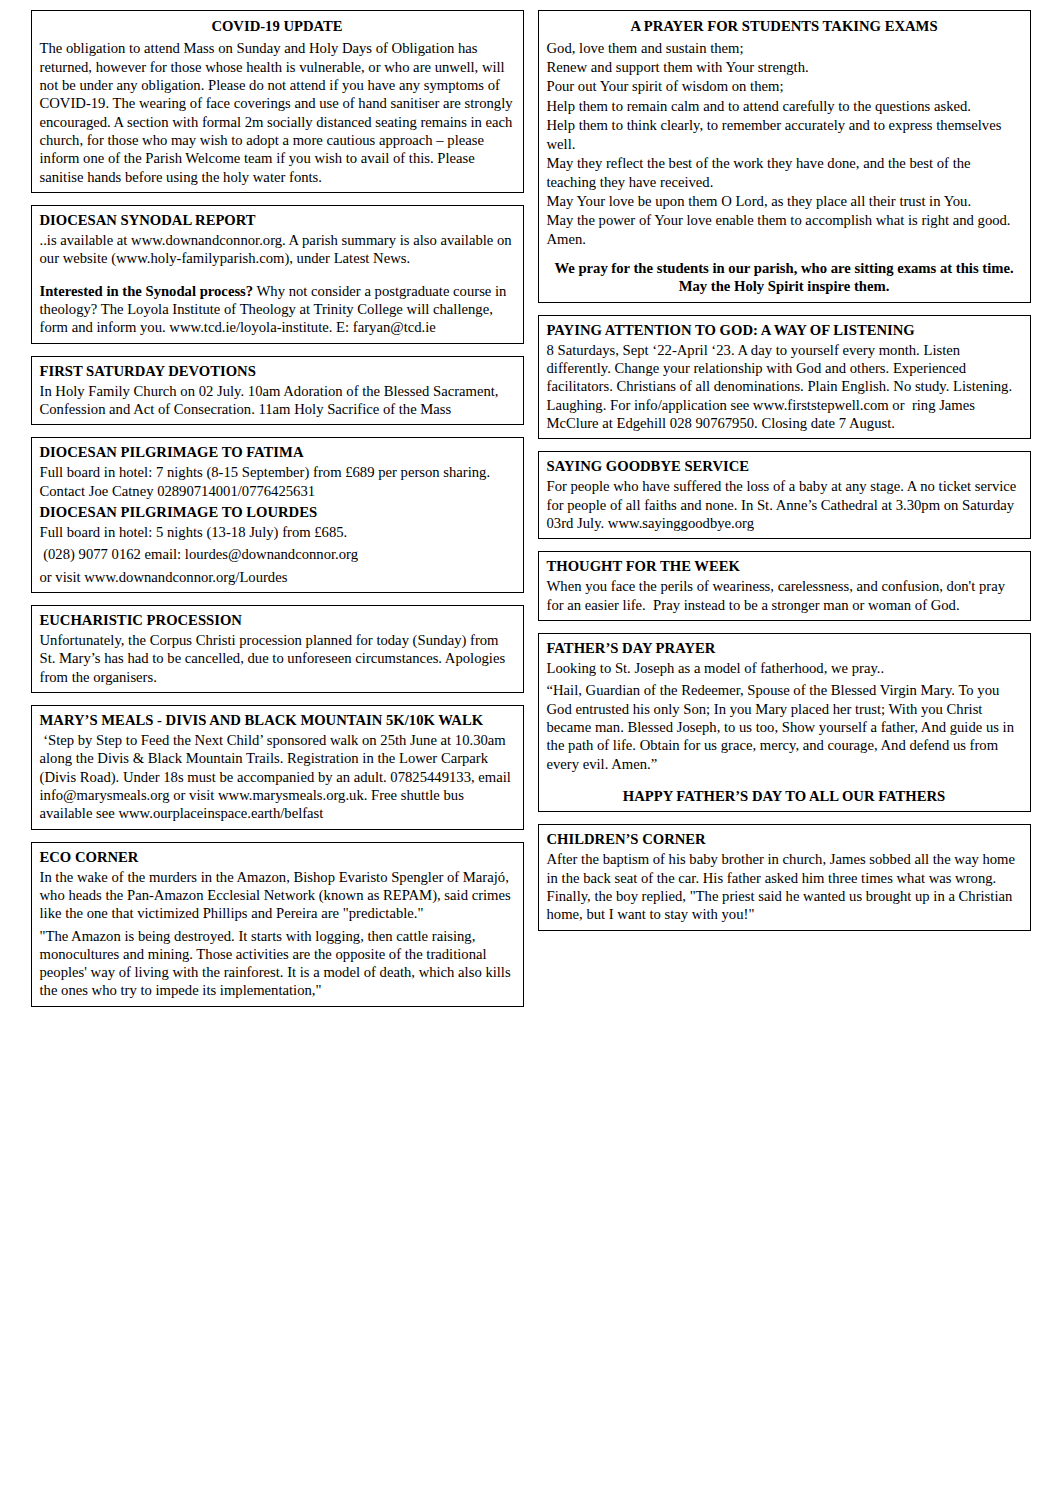COVID-19 UPDATE
The obligation to attend Mass on Sunday and Holy Days of Obligation has returned, however for those whose health is vulnerable, or who are unwell, will not be under any obligation. Please do not attend if you have any symptoms of COVID-19. The wearing of face coverings and use of hand sanitiser are strongly encouraged. A section with formal 2m socially distanced seating remains in each church, for those who may wish to adopt a more cautious approach – please inform one of the Parish Welcome team if you wish to avail of this. Please sanitise hands before using the holy water fonts.
Diocesan Synodal Report
..is available at www.downandconnor.org. A parish summary is also available on our website (www.holy-familyparish.com), under Latest News.
Interested in the Synodal process? Why not consider a postgraduate course in theology? The Loyola Institute of Theology at Trinity College will challenge, form and inform you. www.tcd.ie/loyola-institute. E: faryan@tcd.ie
First Saturday Devotions
In Holy Family Church on 02 July. 10am Adoration of the Blessed Sacrament, Confession and Act of Consecration. 11am Holy Sacrifice of the Mass
Diocesan Pilgrimage to Fatima
Full board in hotel: 7 nights (8-15 September) from £689 per person sharing. Contact Joe Catney 02890714001/0776425631
Diocesan Pilgrimage to Lourdes
Full board in hotel: 5 nights (13-18 July) from £685.
(028) 9077 0162 email: lourdes@downandconnor.org
or visit www.downandconnor.org/Lourdes
Eucharistic Procession
Unfortunately, the Corpus Christi procession planned for today (Sunday) from St. Mary’s has had to be cancelled, due to unforeseen circumstances. Apologies from the organisers.
Mary’s Meals - Divis and Black Mountain 5K/10K Walk
‘Step by Step to Feed the Next Child’ sponsored walk on 25th June at 10.30am along the Divis & Black Mountain Trails. Registration in the Lower Carpark (Divis Road). Under 18s must be accompanied by an adult. 07825449133, email info@marysmeals.org or visit www.marysmeals.org.uk. Free shuttle bus available see www.ourplaceinspace.earth/belfast
Eco Corner
In the wake of the murders in the Amazon, Bishop Evaristo Spengler of Marajó, who heads the Pan-Amazon Ecclesial Network (known as REPAM), said crimes like the one that victimized Phillips and Pereira are "predictable."
"The Amazon is being destroyed. It starts with logging, then cattle raising, monocultures and mining. Those activities are the opposite of the traditional peoples' way of living with the rainforest. It is a model of death, which also kills the ones who try to impede its implementation,"
A PRAYER FOR STUDENTS TAKING EXAMS
God, love them and sustain them;
Renew and support them with Your strength.
Pour out Your spirit of wisdom on them;
Help them to remain calm and to attend carefully to the questions asked.
Help them to think clearly, to remember accurately and to express themselves well.
May they reflect the best of the work they have done, and the best of the teaching they have received.
May Your love be upon them O Lord, as they place all their trust in You.
May the power of Your love enable them to accomplish what is right and good. Amen.
We pray for the students in our parish, who are sitting exams at this time. May the Holy Spirit inspire them.
Paying Attention to God: A Way of Listening
8 Saturdays, Sept ‘22-April ‘23. A day to yourself every month. Listen differently. Change your relationship with God and others. Experienced facilitators. Christians of all denominations. Plain English. No study. Listening. Laughing. For info/application see www.firststepwell.com or ring James McClure at Edgehill 028 90767950. Closing date 7 August.
Saying Goodbye Service
For people who have suffered the loss of a baby at any stage. A no ticket service for people of all faiths and none. In St. Anne’s Cathedral at 3.30pm on Saturday 03rd July. www.sayinggoodbye.org
Thought for the Week
When you face the perils of weariness, carelessness, and confusion, don't pray for an easier life. Pray instead to be a stronger man or woman of God.
Father’s Day Prayer
Looking to St. Joseph as a model of fatherhood, we pray..
“Hail, Guardian of the Redeemer, Spouse of the Blessed Virgin Mary. To you God entrusted his only Son; In you Mary placed her trust; With you Christ became man. Blessed Joseph, to us too, Show yourself a father, And guide us in the path of life. Obtain for us grace, mercy, and courage, And defend us from every evil. Amen.”
HAPPY FATHER’S DAY TO ALL OUR FATHERS
Children’s Corner
After the baptism of his baby brother in church, James sobbed all the way home in the back seat of the car. His father asked him three times what was wrong. Finally, the boy replied, "The priest said he wanted us brought up in a Christian home, but I want to stay with you!"